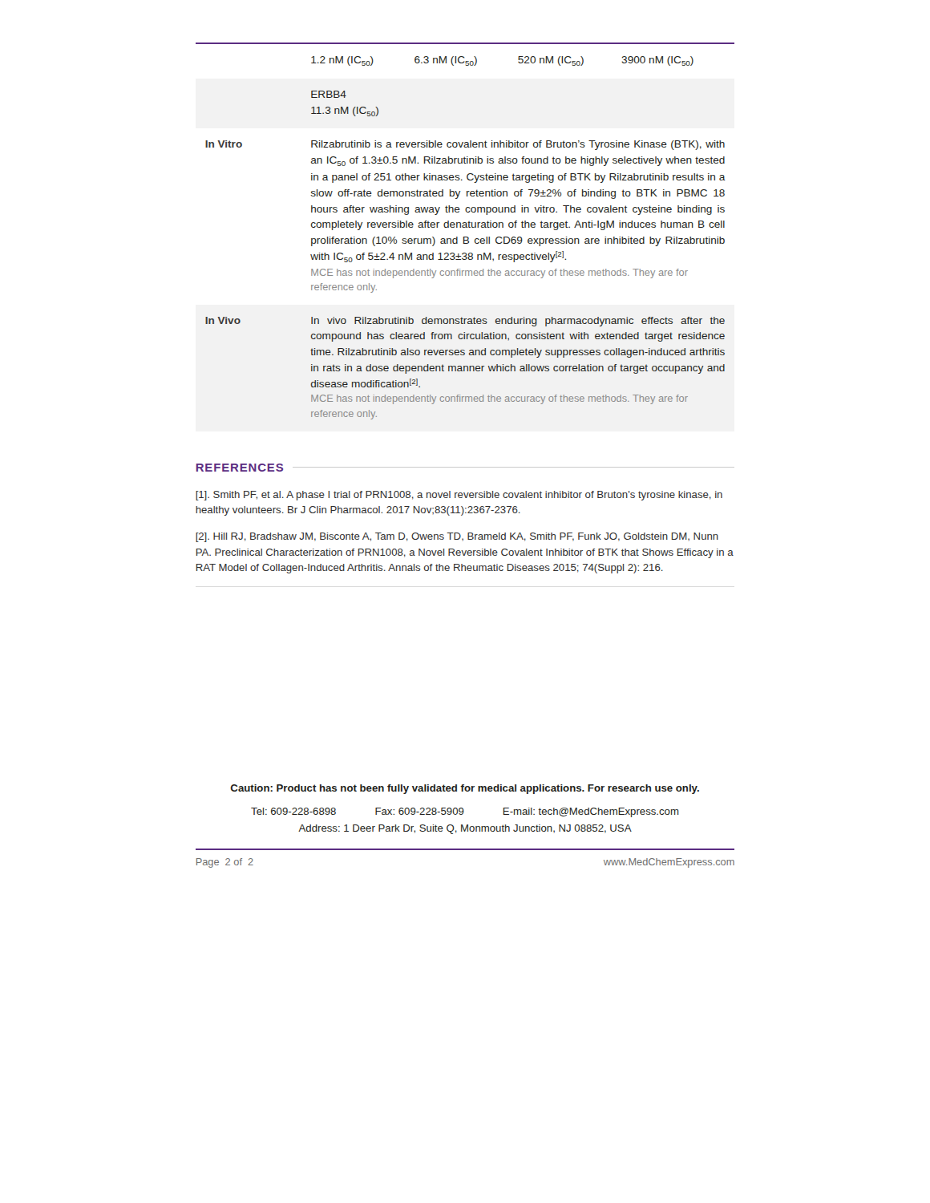| | / 1.2 nM (IC 50 ) / 6.3 nM (IC 50 ) / 520 nM (IC 50 ) / 3900 nM (IC 50 ) / |
| | ERBB4 11.3 nM (IC 50 ) |
| In Vitro | Rilzabrutinib is a reversible covalent inhibitor of Bruton’s Tyrosine Kinase (BTK), with an IC 50 of 1.3±0.5 nM. Rilzabrutinib is also found to be highly selectively when tested in a panel of 251 other kinases. Cysteine targeting of BTK by Rilzabrutinib results in a slow off-rate demonstrated by retention of 79±2% of binding to BTK in PBMC 18 hours after washing away the compound in vitro. The covalent cysteine binding is completely reversible after denaturation of the target. Anti-IgM induces human B cell proliferation (10% serum) and B cell CD69 expression are inhibited by Rilzabrutinib with IC 50 of 5±2.4 nM and 123±38 nM, respectively [2] . MCE has not independently confirmed the accuracy of these methods. They are for reference only. |
| In Vivo | In vivo Rilzabrutinib demonstrates enduring pharmacodynamic effects after the compound has cleared from circulation, consistent with extended target residence time. Rilzabrutinib also reverses and completely suppresses collagen-induced arthritis in rats in a dose dependent manner which allows correlation of target occupancy and disease modification [2] . MCE has not independently confirmed the accuracy of these methods. They are for reference only. |
REFERENCES
[1]. Smith PF, et al. A phase I trial of PRN1008, a novel reversible covalent inhibitor of Bruton's tyrosine kinase, in healthy volunteers. Br J Clin Pharmacol. 2017 Nov;83(11):2367-2376.
[2]. Hill RJ, Bradshaw JM, Bisconte A, Tam D, Owens TD, Brameld KA, Smith PF, Funk JO, Goldstein DM, Nunn PA. Preclinical Characterization of PRN1008, a Novel Reversible Covalent Inhibitor of BTK that Shows Efficacy in a RAT Model of Collagen-Induced Arthritis. Annals of the Rheumatic Diseases 2015; 74(Suppl 2): 216.
Caution: Product has not been fully validated for medical applications. For research use only.
Tel: 609-228-6898 Fax: 609-228-5909 E-mail: tech@MedChemExpress.com
Address: 1 Deer Park Dr, Suite Q, Monmouth Junction, NJ 08852, USA
Page 2 of 2 www.MedChemExpress.com